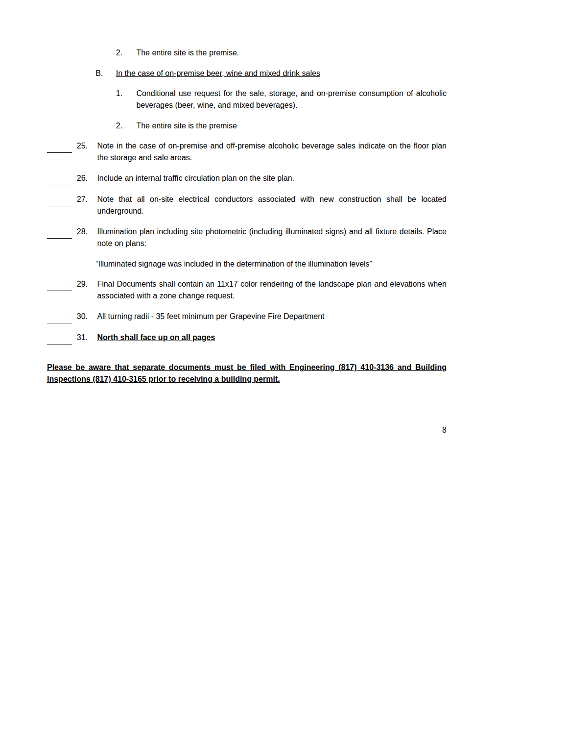2.
The entire site is the premise.
B.
In the case of on-premise beer, wine and mixed drink sales
1.
Conditional use request for the sale, storage, and on-premise consumption of alcoholic beverages (beer, wine, and mixed beverages).
2.
The entire site is the premise
25.
Note in the case of on-premise and off-premise alcoholic beverage sales indicate on the floor plan the storage and sale areas.
26.
Include an internal traffic circulation plan on the site plan.
27.
Note that all on-site electrical conductors associated with new construction shall be located underground.
28.
Illumination plan including site photometric (including illuminated signs) and all fixture details. Place note on plans:
“Illuminated signage was included in the determination of the illumination levels”
29.
Final Documents shall contain an 11x17 color rendering of the landscape plan and elevations when associated with a zone change request.
30.
All turning radii - 35 feet minimum per Grapevine Fire Department
31.
North shall face up on all pages
Please be aware that separate documents must be filed with Engineering (817) 410-3136 and Building Inspections (817) 410-3165 prior to receiving a building permit.
8